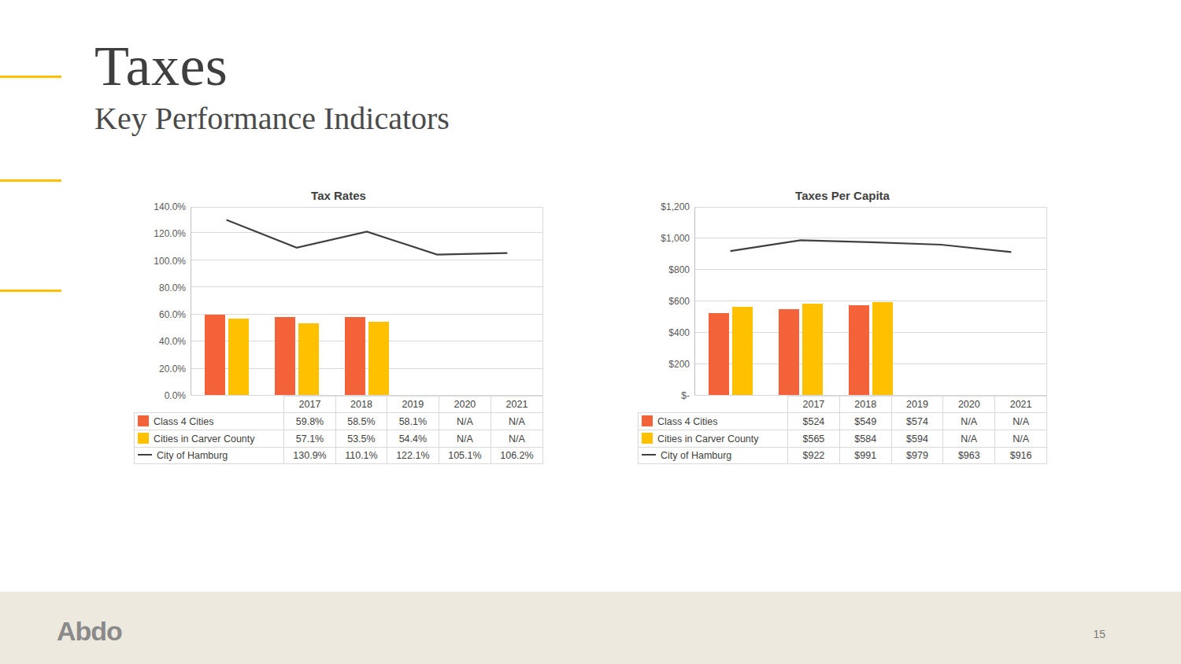Taxes
Key Performance Indicators
Tax Rates
140.0% 120.0% 100.0% 80.0% 60.0% 40.0% 20.0% 0.0%
| | 2017 | 2018 | 2019 | 2020 | 2021 |
| --- | --- | --- | --- | --- | --- |
| Class 4 Cities | 59.8% | 58.5% | 58.1% | N/A | N/A |
| Cities in Carver County | 57.1% | 53.5% | 54.4% | N/A | N/A |
| City of Hamburg | 130.9% | 110.1% | 122.1% | 105.1% | 106.2% |
Taxes Per Capita
$1,200 $1,000 $800 $600 $400 $200 $-
| | 2017 | 2018 | 2019 | 2020 | 2021 |
| --- | --- | --- | --- | --- | --- |
| Class 4 Cities | $524 | $549 | $574 | N/A | N/A |
| Cities in Carver County | $565 | $584 | $594 | N/A | N/A |
| City of Hamburg | $922 | $991 | $979 | $963 | $916 |
Abdo
15